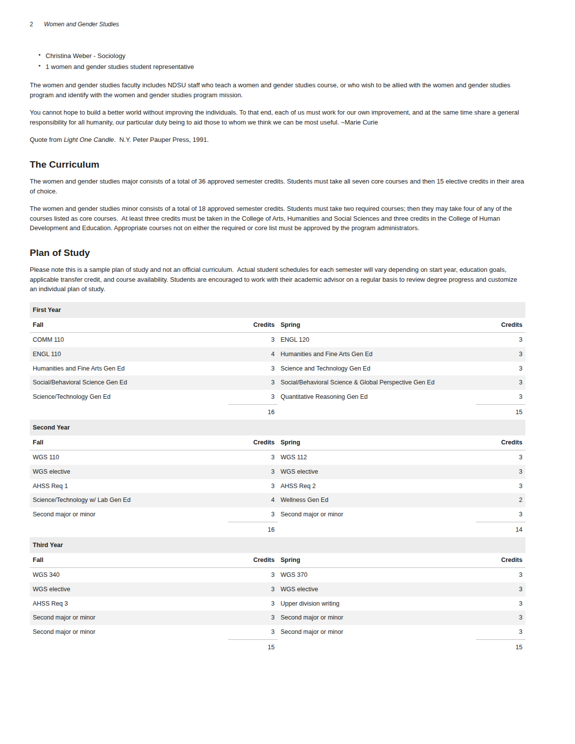2 Women and Gender Studies
Christina Weber - Sociology
1 women and gender studies student representative
The women and gender studies faculty includes NDSU staff who teach a women and gender studies course, or who wish to be allied with the women and gender studies program and identify with the women and gender studies program mission.
You cannot hope to build a better world without improving the individuals. To that end, each of us must work for our own improvement, and at the same time share a general responsibility for all humanity, our particular duty being to aid those to whom we think we can be most useful. ~Marie Curie
Quote from Light One Candle. N.Y. Peter Pauper Press, 1991.
The Curriculum
The women and gender studies major consists of a total of 36 approved semester credits. Students must take all seven core courses and then 15 elective credits in their area of choice.
The women and gender studies minor consists of a total of 18 approved semester credits. Students must take two required courses; then they may take four of any of the courses listed as core courses. At least three credits must be taken in the College of Arts, Humanities and Social Sciences and three credits in the College of Human Development and Education. Appropriate courses not on either the required or core list must be approved by the program administrators.
Plan of Study
Please note this is a sample plan of study and not an official curriculum. Actual student schedules for each semester will vary depending on start year, education goals, applicable transfer credit, and course availability. Students are encouraged to work with their academic advisor on a regular basis to review degree progress and customize an individual plan of study.
| First Year |
| Fall | Credits | Spring | Credits |
| COMM 110 | 3 | ENGL 120 | 3 |
| ENGL 110 | 4 | Humanities and Fine Arts Gen Ed | 3 |
| Humanities and Fine Arts Gen Ed | 3 | Science and Technology Gen Ed | 3 |
| Social/Behavioral Science Gen Ed | 3 | Social/Behavioral Science & Global Perspective Gen Ed | 3 |
| Science/Technology Gen Ed | 3 | Quantitative Reasoning Gen Ed | 3 |
| | 16 | | 15 |
| Second Year |
| Fall | Credits | Spring | Credits |
| WGS 110 | 3 | WGS 112 | 3 |
| WGS elective | 3 | WGS elective | 3 |
| AHSS Req 1 | 3 | AHSS Req 2 | 3 |
| Science/Technology w/ Lab Gen Ed | 4 | Wellness Gen Ed | 2 |
| Second major or minor | 3 | Second major or minor | 3 |
| | 16 | | 14 |
| Third Year |
| Fall | Credits | Spring | Credits |
| WGS 340 | 3 | WGS 370 | 3 |
| WGS elective | 3 | WGS elective | 3 |
| AHSS Req 3 | 3 | Upper division writing | 3 |
| Second major or minor | 3 | Second major or minor | 3 |
| Second major or minor | 3 | Second major or minor | 3 |
| | 15 | | 15 |